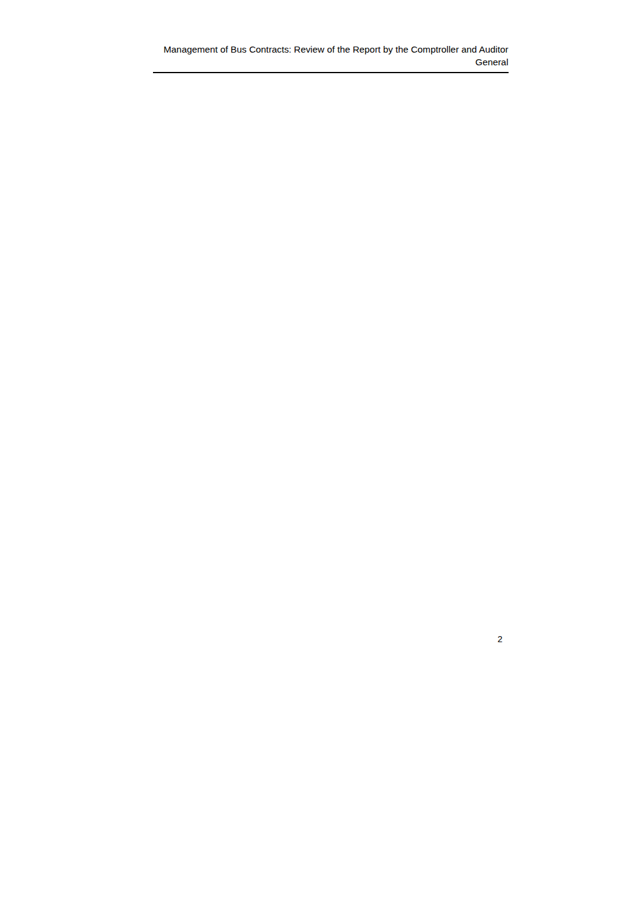Management of Bus Contracts: Review of the Report by the Comptroller and Auditor
General
2